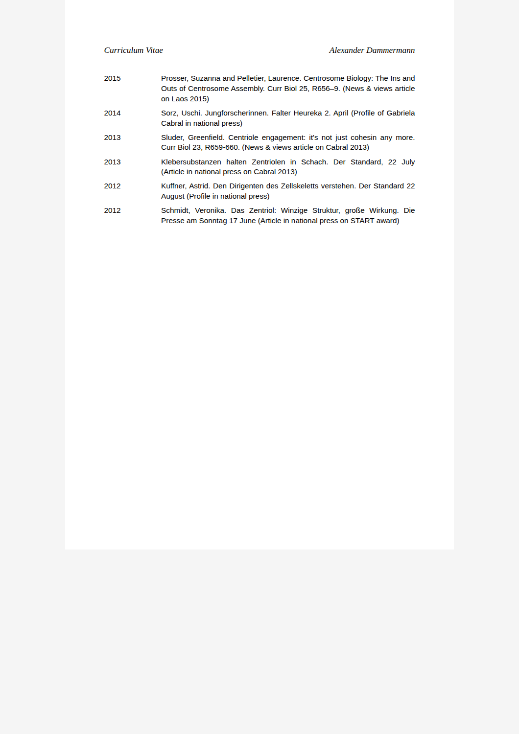Curriculum Vitae Alexander Dammermann
2015
Prosser, Suzanna and Pelletier, Laurence. Centrosome Biology: The Ins and Outs of Centrosome Assembly. Curr Biol 25, R656–9. (News & views article on Laos 2015)
2014
Sorz, Uschi. Jungforscherinnen. Falter Heureka 2. April (Profile of Gabriela Cabral in national press)
2013
Sluder, Greenfield. Centriole engagement: it's not just cohesin any more. Curr Biol 23, R659-660. (News & views article on Cabral 2013)
2013
Klebersubstanzen halten Zentriolen in Schach. Der Standard, 22 July (Article in national press on Cabral 2013)
2012
Kuffner, Astrid. Den Dirigenten des Zellskeletts verstehen. Der Standard 22 August (Profile in national press)
2012
Schmidt, Veronika. Das Zentriol: Winzige Struktur, große Wirkung. Die Presse am Sonntag 17 June (Article in national press on START award)